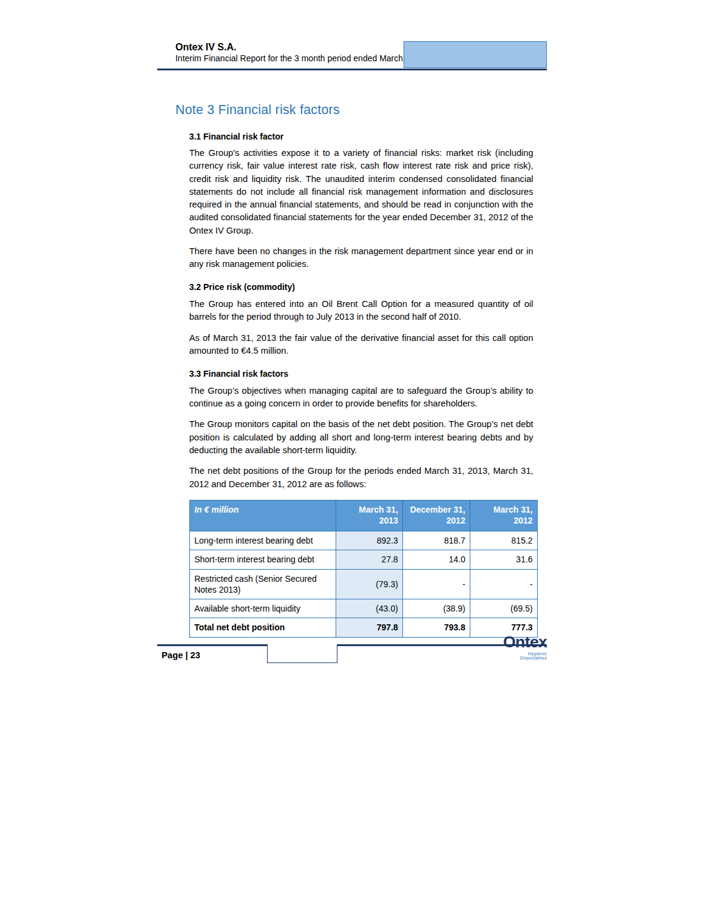Ontex IV S.A.
Interim Financial Report for the 3 month period ended March 31, 2013
Note 3 Financial risk factors
3.1 Financial risk factor
The Group's activities expose it to a variety of financial risks: market risk (including currency risk, fair value interest rate risk, cash flow interest rate risk and price risk), credit risk and liquidity risk. The unaudited interim condensed consolidated financial statements do not include all financial risk management information and disclosures required in the annual financial statements, and should be read in conjunction with the audited consolidated financial statements for the year ended December 31, 2012 of the Ontex IV Group.
There have been no changes in the risk management department since year end or in any risk management policies.
3.2 Price risk (commodity)
The Group has entered into an Oil Brent Call Option for a measured quantity of oil barrels for the period through to July 2013 in the second half of 2010.
As of March 31, 2013 the fair value of the derivative financial asset for this call option amounted to €4.5 million.
3.3 Financial risk factors
The Group’s objectives when managing capital are to safeguard the Group’s ability to continue as a going concern in order to provide benefits for shareholders.
The Group monitors capital on the basis of the net debt position. The Group’s net debt position is calculated by adding all short and long-term interest bearing debts and by deducting the available short-term liquidity.
The net debt positions of the Group for the periods ended March 31, 2013, March 31, 2012 and December 31, 2012 are as follows:
| In € million | March 31, 2013 | December 31, 2012 | March 31, 2012 |
| --- | --- | --- | --- |
| Long-term interest bearing debt | 892.3 | 818.7 | 815.2 |
| Short-term interest bearing debt | 27.8 | 14.0 | 31.6 |
| Restricted cash (Senior Secured Notes 2013) | (79.3) | - | - |
| Available short-term liquidity | (43.0) | (38.9) | (69.5) |
| Total net debt position | 797.8 | 793.8 | 777.3 |
Page | 23
Ontex
Hygienic
Disposables